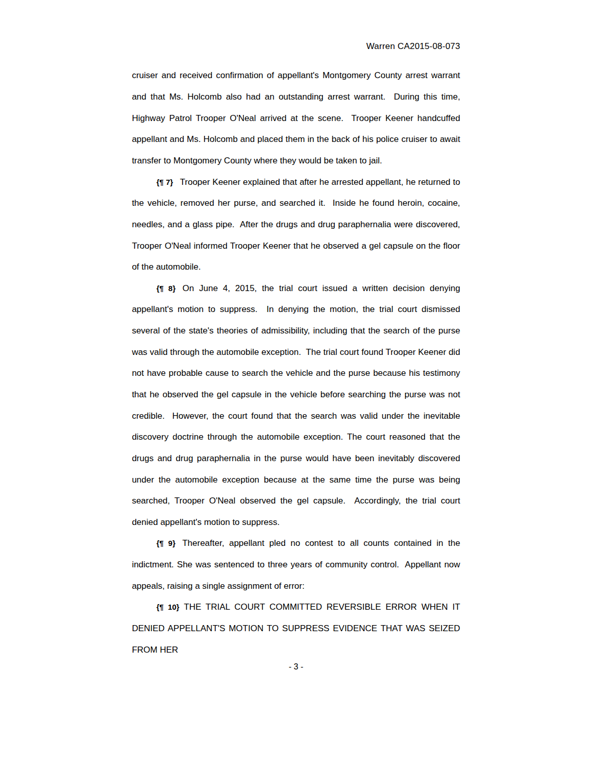Warren CA2015-08-073
cruiser and received confirmation of appellant's Montgomery County arrest warrant and that Ms. Holcomb also had an outstanding arrest warrant. During this time, Highway Patrol Trooper O'Neal arrived at the scene. Trooper Keener handcuffed appellant and Ms. Holcomb and placed them in the back of his police cruiser to await transfer to Montgomery County where they would be taken to jail.
{¶ 7} Trooper Keener explained that after he arrested appellant, he returned to the vehicle, removed her purse, and searched it. Inside he found heroin, cocaine, needles, and a glass pipe. After the drugs and drug paraphernalia were discovered, Trooper O'Neal informed Trooper Keener that he observed a gel capsule on the floor of the automobile.
{¶ 8} On June 4, 2015, the trial court issued a written decision denying appellant's motion to suppress. In denying the motion, the trial court dismissed several of the state's theories of admissibility, including that the search of the purse was valid through the automobile exception. The trial court found Trooper Keener did not have probable cause to search the vehicle and the purse because his testimony that he observed the gel capsule in the vehicle before searching the purse was not credible. However, the court found that the search was valid under the inevitable discovery doctrine through the automobile exception. The court reasoned that the drugs and drug paraphernalia in the purse would have been inevitably discovered under the automobile exception because at the same time the purse was being searched, Trooper O'Neal observed the gel capsule. Accordingly, the trial court denied appellant's motion to suppress.
{¶ 9} Thereafter, appellant pled no contest to all counts contained in the indictment. She was sentenced to three years of community control. Appellant now appeals, raising a single assignment of error:
{¶ 10} THE TRIAL COURT COMMITTED REVERSIBLE ERROR WHEN IT DENIED APPELLANT'S MOTION TO SUPPRESS EVIDENCE THAT WAS SEIZED FROM HER
- 3 -